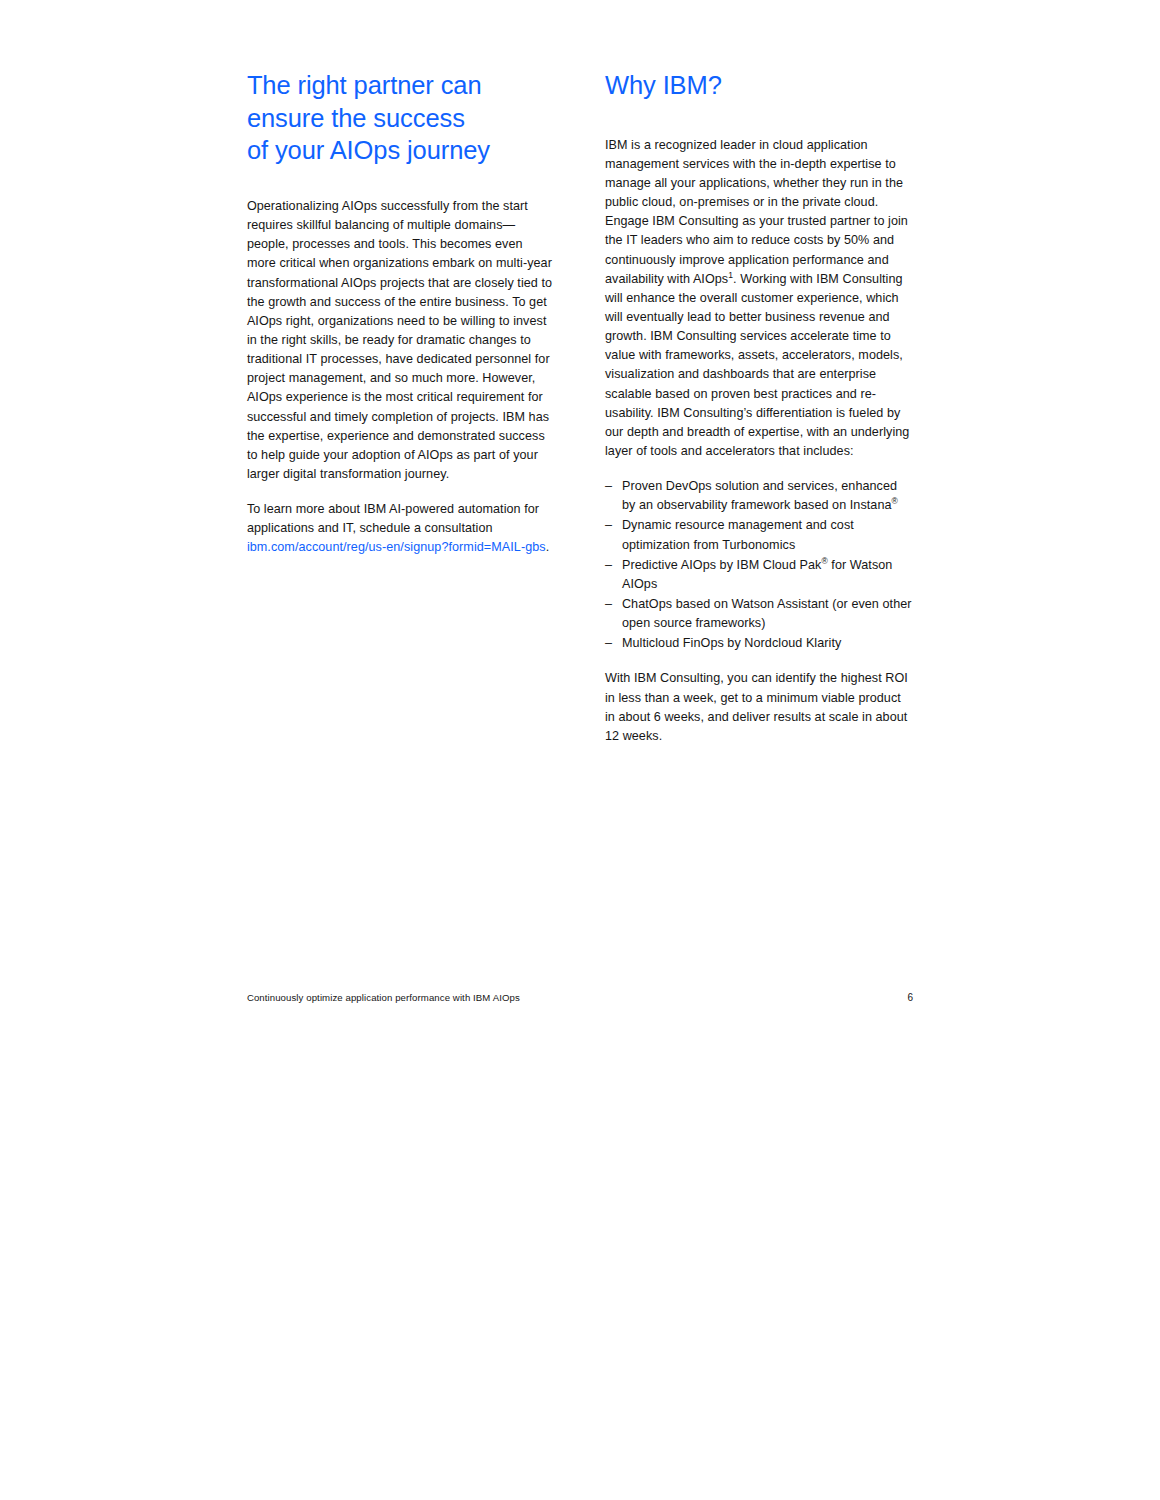The right partner can
ensure the success
of your AIOps journey
Operationalizing AIOps successfully from the start requires skillful balancing of multiple domains—people, processes and tools. This becomes even more critical when organizations embark on multi-year transformational AIOps projects that are closely tied to the growth and success of the entire business. To get AIOps right, organizations need to be willing to invest in the right skills, be ready for dramatic changes to traditional IT processes, have dedicated personnel for project management, and so much more. However, AIOps experience is the most critical requirement for successful and timely completion of projects. IBM has the expertise, experience and demonstrated success to help guide your adoption of AIOps as part of your larger digital transformation journey.
To learn more about IBM AI-powered automation for applications and IT, schedule a consultation ibm.com/account/reg/us-en/signup?formid=MAIL-gbs.
Why IBM?
IBM is a recognized leader in cloud application management services with the in-depth expertise to manage all your applications, whether they run in the public cloud, on-premises or in the private cloud. Engage IBM Consulting as your trusted partner to join the IT leaders who aim to reduce costs by 50% and continuously improve application performance and availability with AIOps1. Working with IBM Consulting will enhance the overall customer experience, which will eventually lead to better business revenue and growth. IBM Consulting services accelerate time to value with frameworks, assets, accelerators, models, visualization and dashboards that are enterprise scalable based on proven best practices and re-usability. IBM Consulting’s differentiation is fueled by our depth and breadth of expertise, with an underlying layer of tools and accelerators that includes:
Proven DevOps solution and services, enhanced by an observability framework based on Instana®
Dynamic resource management and cost optimization from Turbonomics
Predictive AIOps by IBM Cloud Pak® for Watson AIOps
ChatOps based on Watson Assistant (or even other open source frameworks)
Multicloud FinOps by Nordcloud Klarity
With IBM Consulting, you can identify the highest ROI in less than a week, get to a minimum viable product in about 6 weeks, and deliver results at scale in about 12 weeks.
Continuously optimize application performance with IBM AIOps 6